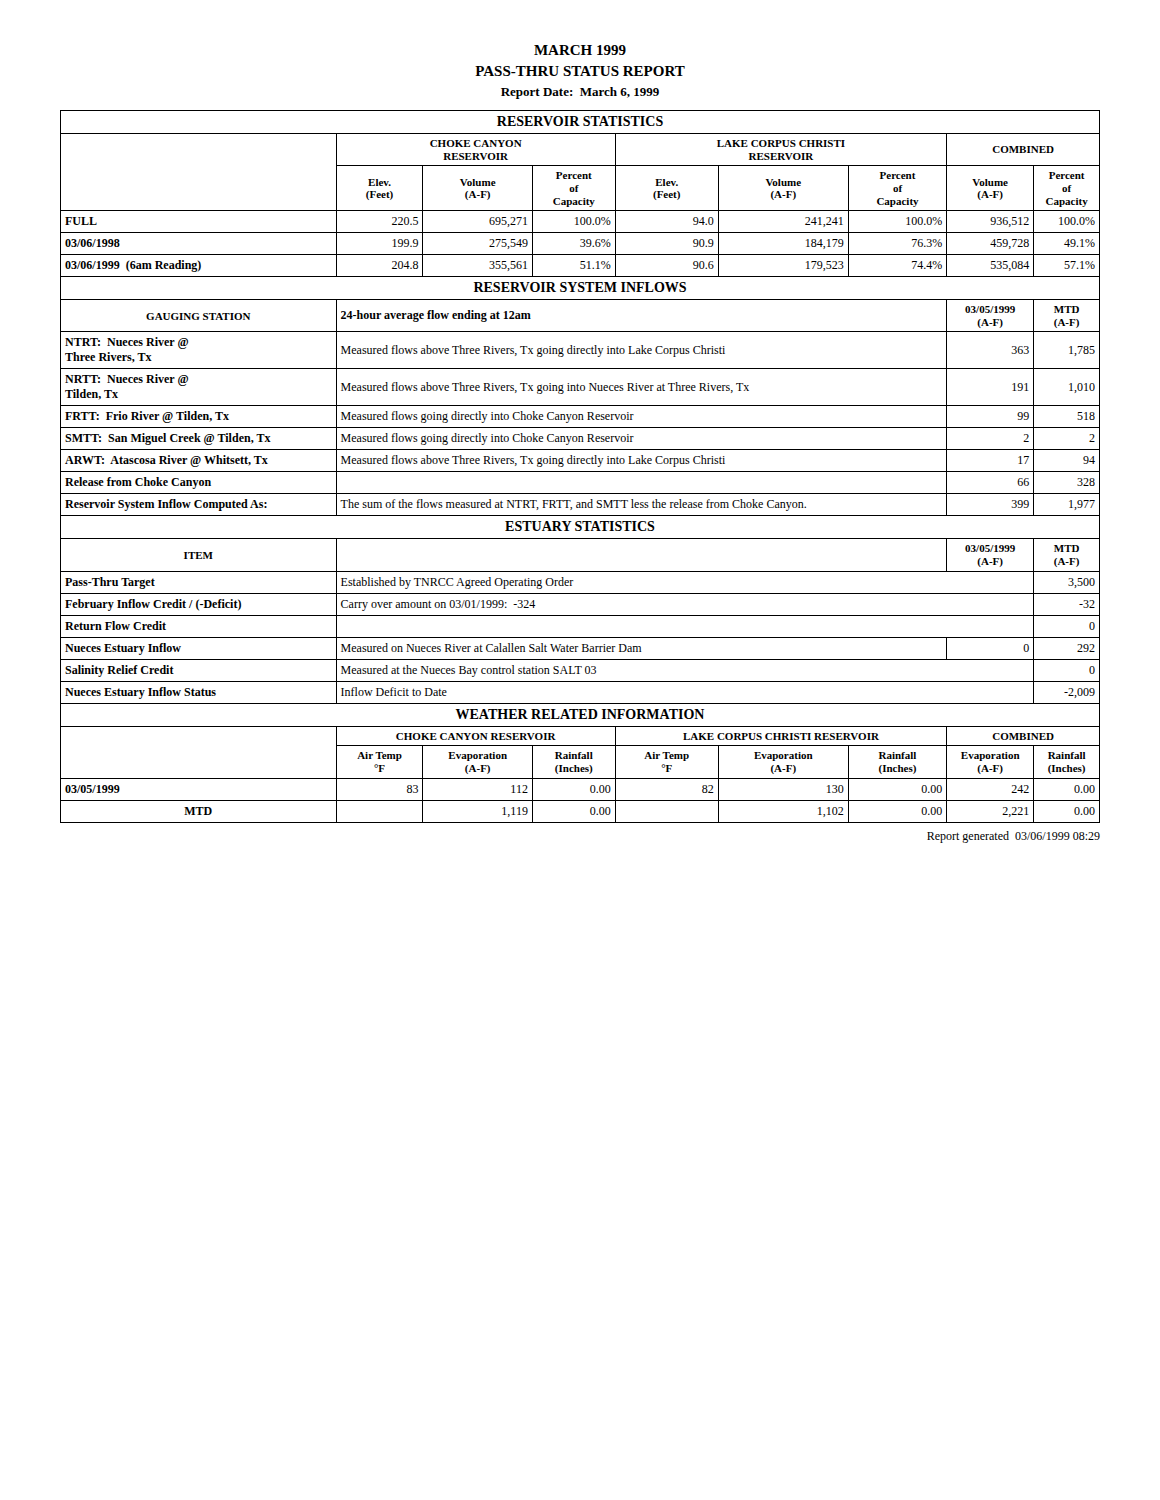MARCH 1999
PASS-THRU STATUS REPORT
Report Date: March 6, 1999
| RESERVOIR STATISTICS |
| | CHOKE CANYON RESERVOIR | LAKE CORPUS CHRISTI RESERVOIR | COMBINED |
| Elev. (Feet) | Volume (A-F) | Percent of Capacity | Elev. (Feet) | Volume (A-F) | Percent of Capacity | Volume (A-F) | Percent of Capacity |
| FULL | 220.5 | 695,271 | 100.0% | 94.0 | 241,241 | 100.0% | 936,512 | 100.0% |
| 03/06/1998 | 199.9 | 275,549 | 39.6% | 90.9 | 184,179 | 76.3% | 459,728 | 49.1% |
| 03/06/1999 (6am Reading) | 204.8 | 355,561 | 51.1% | 90.6 | 179,523 | 74.4% | 535,084 | 57.1% |
| RESERVOIR SYSTEM INFLOWS |
| GAUGING STATION | 24-hour average flow ending at 12am | 03/05/1999 (A-F) | MTD (A-F) |
| NTRT: Nueces River @ Three Rivers, Tx | Measured flows above Three Rivers, Tx going directly into Lake Corpus Christi | 363 | 1,785 |
| NRTT: Nueces River @ Tilden, Tx | Measured flows above Three Rivers, Tx going into Nueces River at Three Rivers, Tx | 191 | 1,010 |
| FRTT: Frio River @ Tilden, Tx | Measured flows going directly into Choke Canyon Reservoir | 99 | 518 |
| SMTT: San Miguel Creek @ Tilden, Tx | Measured flows going directly into Choke Canyon Reservoir | 2 | 2 |
| ARWT: Atascosa River @ Whitsett, Tx | Measured flows above Three Rivers, Tx going directly into Lake Corpus Christi | 17 | 94 |
| Release from Choke Canyon | | 66 | 328 |
| Reservoir System Inflow Computed As: | The sum of the flows measured at NTRT, FRTT, and SMTT less the release from Choke Canyon. | 399 | 1,977 |
| ESTUARY STATISTICS |
| ITEM | | 03/05/1999 (A-F) | MTD (A-F) |
| Pass-Thru Target | Established by TNRCC Agreed Operating Order | 3,500 |
| February Inflow Credit / (-Deficit) | Carry over amount on 03/01/1999: -324 | -32 |
| Return Flow Credit | | 0 |
| Nueces Estuary Inflow | Measured on Nueces River at Calallen Salt Water Barrier Dam | 0 | 292 |
| Salinity Relief Credit | Measured at the Nueces Bay control station SALT 03 | 0 |
| Nueces Estuary Inflow Status | Inflow Deficit to Date | -2,009 |
| WEATHER RELATED INFORMATION |
| | CHOKE CANYON RESERVOIR | LAKE CORPUS CHRISTI RESERVOIR | COMBINED |
| | Air Temp °F | Evaporation (A-F) | Rainfall (Inches) | Air Temp °F | Evaporation (A-F) | Rainfall (Inches) | Evaporation (A-F) | Rainfall (Inches) |
| 03/05/1999 | 83 | 112 | 0.00 | 82 | 130 | 0.00 | 242 | 0.00 |
| MTD | | 1,119 | 0.00 | | 1,102 | 0.00 | 2,221 | 0.00 |
Report generated 03/06/1999 08:29